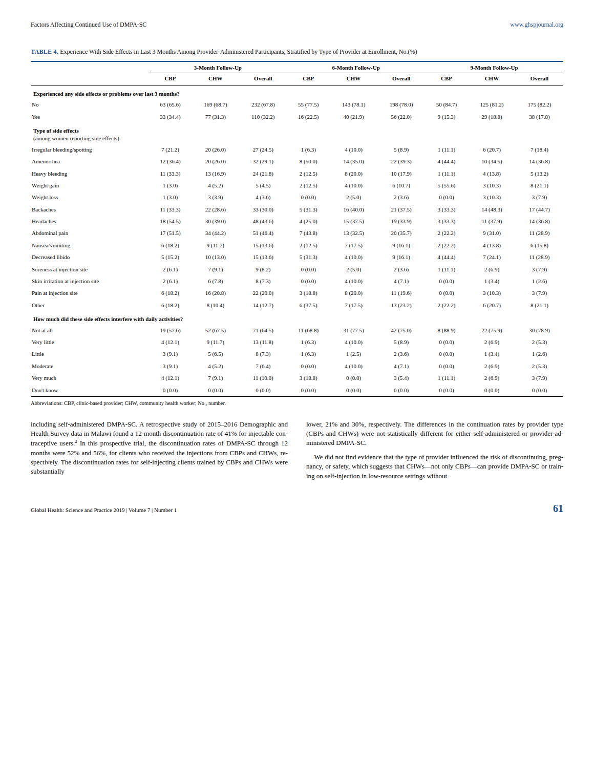Factors Affecting Continued Use of DMPA-SC
www.ghspjournal.org
TABLE 4. Experience With Side Effects in Last 3 Months Among Provider-Administered Participants, Stratified by Type of Provider at Enrollment, No.(%)
| | 3-Month Follow-Up | 6-Month Follow-Up | 9-Month Follow-Up |
| --- | --- | --- | --- |
| | CBP | CHW | Overall | CBP | CHW | Overall | CBP | CHW | Overall |
| Experienced any side effects or problems over last 3 months? |
| No | 63 (65.6) | 169 (68.7) | 232 (67.8) | 55 (77.5) | 143 (78.1) | 198 (78.0) | 50 (84.7) | 125 (81.2) | 175 (82.2) |
| Yes | 33 (34.4) | 77 (31.3) | 110 (32.2) | 16 (22.5) | 40 (21.9) | 56 (22.0) | 9 (15.3) | 29 (18.8) | 38 (17.8) |
| Type of side effects (among women reporting side effects) |
| Irregular bleeding/spotting | 7 (21.2) | 20 (26.0) | 27 (24.5) | 1 (6.3) | 4 (10.0) | 5 (8.9) | 1 (11.1) | 6 (20.7) | 7 (18.4) |
| Amenorrhea | 12 (36.4) | 20 (26.0) | 32 (29.1) | 8 (50.0) | 14 (35.0) | 22 (39.3) | 4 (44.4) | 10 (34.5) | 14 (36.8) |
| Heavy bleeding | 11 (33.3) | 13 (16.9) | 24 (21.8) | 2 (12.5) | 8 (20.0) | 10 (17.9) | 1 (11.1) | 4 (13.8) | 5 (13.2) |
| Weight gain | 1 (3.0) | 4 (5.2) | 5 (4.5) | 2 (12.5) | 4 (10.0) | 6 (10.7) | 5 (55.6) | 3 (10.3) | 8 (21.1) |
| Weight loss | 1 (3.0) | 3 (3.9) | 4 (3.6) | 0 (0.0) | 2 (5.0) | 2 (3.6) | 0 (0.0) | 3 (10.3) | 3 (7.9) |
| Backaches | 11 (33.3) | 22 (28.6) | 33 (30.0) | 5 (31.3) | 16 (40.0) | 21 (37.5) | 3 (33.3) | 14 (48.3) | 17 (44.7) |
| Headaches | 18 (54.5) | 30 (39.0) | 48 (43.6) | 4 (25.0) | 15 (37.5) | 19 (33.9) | 3 (33.3) | 11 (37.9) | 14 (36.8) |
| Abdominal pain | 17 (51.5) | 34 (44.2) | 51 (46.4) | 7 (43.8) | 13 (32.5) | 20 (35.7) | 2 (22.2) | 9 (31.0) | 11 (28.9) |
| Nausea/vomiting | 6 (18.2) | 9 (11.7) | 15 (13.6) | 2 (12.5) | 7 (17.5) | 9 (16.1) | 2 (22.2) | 4 (13.8) | 6 (15.8) |
| Decreased libido | 5 (15.2) | 10 (13.0) | 15 (13.6) | 5 (31.3) | 4 (10.0) | 9 (16.1) | 4 (44.4) | 7 (24.1) | 11 (28.9) |
| Soreness at injection site | 2 (6.1) | 7 (9.1) | 9 (8.2) | 0 (0.0) | 2 (5.0) | 2 (3.6) | 1 (11.1) | 2 (6.9) | 3 (7.9) |
| Skin irritation at injection site | 2 (6.1) | 6 (7.8) | 8 (7.3) | 0 (0.0) | 4 (10.0) | 4 (7.1) | 0 (0.0) | 1 (3.4) | 1 (2.6) |
| Pain at injection site | 6 (18.2) | 16 (20.8) | 22 (20.0) | 3 (18.8) | 8 (20.0) | 11 (19.6) | 0 (0.0) | 3 (10.3) | 3 (7.9) |
| Other | 6 (18.2) | 8 (10.4) | 14 (12.7) | 6 (37.5) | 7 (17.5) | 13 (23.2) | 2 (22.2) | 6 (20.7) | 8 (21.1) |
| How much did these side effects interfere with daily activities? |
| Not at all | 19 (57.6) | 52 (67.5) | 71 (64.5) | 11 (68.8) | 31 (77.5) | 42 (75.0) | 8 (88.9) | 22 (75.9) | 30 (78.9) |
| Very little | 4 (12.1) | 9 (11.7) | 13 (11.8) | 1 (6.3) | 4 (10.0) | 5 (8.9) | 0 (0.0) | 2 (6.9) | 2 (5.3) |
| Little | 3 (9.1) | 5 (6.5) | 8 (7.3) | 1 (6.3) | 1 (2.5) | 2 (3.6) | 0 (0.0) | 1 (3.4) | 1 (2.6) |
| Moderate | 3 (9.1) | 4 (5.2) | 7 (6.4) | 0 (0.0) | 4 (10.0) | 4 (7.1) | 0 (0.0) | 2 (6.9) | 2 (5.3) |
| Very much | 4 (12.1) | 7 (9.1) | 11 (10.0) | 3 (18.8) | 0 (0.0) | 3 (5.4) | 1 (11.1) | 2 (6.9) | 3 (7.9) |
| Don't know | 0 (0.0) | 0 (0.0) | 0 (0.0) | 0 (0.0) | 0 (0.0) | 0 (0.0) | 0 (0.0) | 0 (0.0) | 0 (0.0) |
Abbreviations: CBP, clinic-based provider; CHW, community health worker; No., number.
including self-administered DMPA-SC. A retrospective study of 2015–2016 Demographic and Health Survey data in Malawi found a 12-month discontinuation rate of 41% for injectable contraceptive users.2 In this prospective trial, the discontinuation rates of DMPA-SC through 12 months were 52% and 56%, for clients who received the injections from CBPs and CHWs, respectively. The discontinuation rates for self-injecting clients trained by CBPs and CHWs were substantially
lower, 21% and 30%, respectively. The differences in the continuation rates by provider type (CBPs and CHWs) were not statistically different for either self-administered or provider-administered DMPA-SC.
We did not find evidence that the type of provider influenced the risk of discontinuing, pregnancy, or safety, which suggests that CHWs—not only CBPs—can provide DMPA-SC or training on self-injection in low-resource settings without
Global Health: Science and Practice 2019 | Volume 7 | Number 1
61